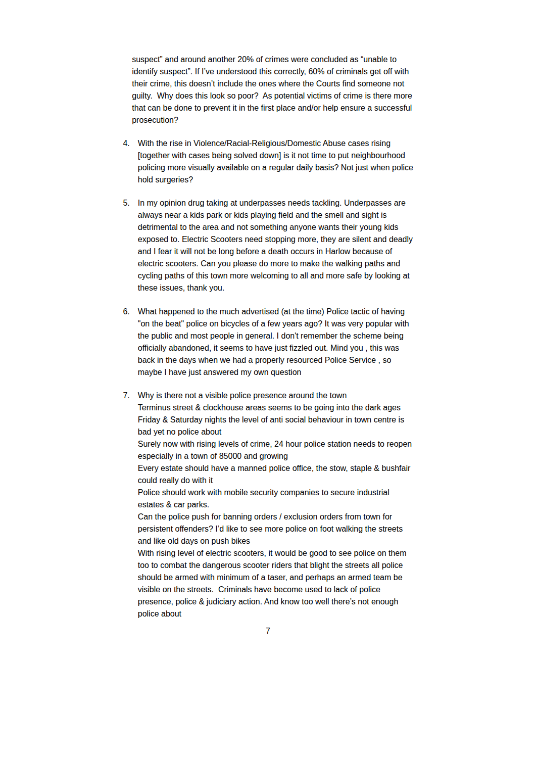suspect” and around another 20% of crimes were concluded as “unable to identify suspect”. If I’ve understood this correctly, 60% of criminals get off with their crime, this doesn’t include the ones where the Courts find someone not guilty. Why does this look so poor? As potential victims of crime is there more that can be done to prevent it in the first place and/or help ensure a successful prosecution?
With the rise in Violence/Racial-Religious/Domestic Abuse cases rising [together with cases being solved down] is it not time to put neighbourhood policing more visually available on a regular daily basis? Not just when police hold surgeries?
In my opinion drug taking at underpasses needs tackling. Underpasses are always near a kids park or kids playing field and the smell and sight is detrimental to the area and not something anyone wants their young kids exposed to. Electric Scooters need stopping more, they are silent and deadly and I fear it will not be long before a death occurs in Harlow because of electric scooters. Can you please do more to make the walking paths and cycling paths of this town more welcoming to all and more safe by looking at these issues, thank you.
What happened to the much advertised (at the time) Police tactic of having "on the beat" police on bicycles of a few years ago? It was very popular with the public and most people in general. I don't remember the scheme being officially abandoned, it seems to have just fizzled out. Mind you , this was back in the days when we had a properly resourced Police Service , so maybe I have just answered my own question
Why is there not a visible police presence around the town
Terminus street & clockhouse areas seems to be going into the dark ages
Friday & Saturday nights the level of anti social behaviour in town centre is bad yet no police about
Surely now with rising levels of crime, 24 hour police station needs to reopen especially in a town of 85000 and growing
Every estate should have a manned police office, the stow, staple & bushfair could really do with it
Police should work with mobile security companies to secure industrial estates & car parks.
Can the police push for banning orders / exclusion orders from town for persistent offenders? I’d like to see more police on foot walking the streets and like old days on push bikes
With rising level of electric scooters, it would be good to see police on them too to combat the dangerous scooter riders that blight the streets all police should be armed with minimum of a taser, and perhaps an armed team be visible on the streets. Criminals have become used to lack of police presence, police & judiciary action. And know too well there’s not enough police about
7